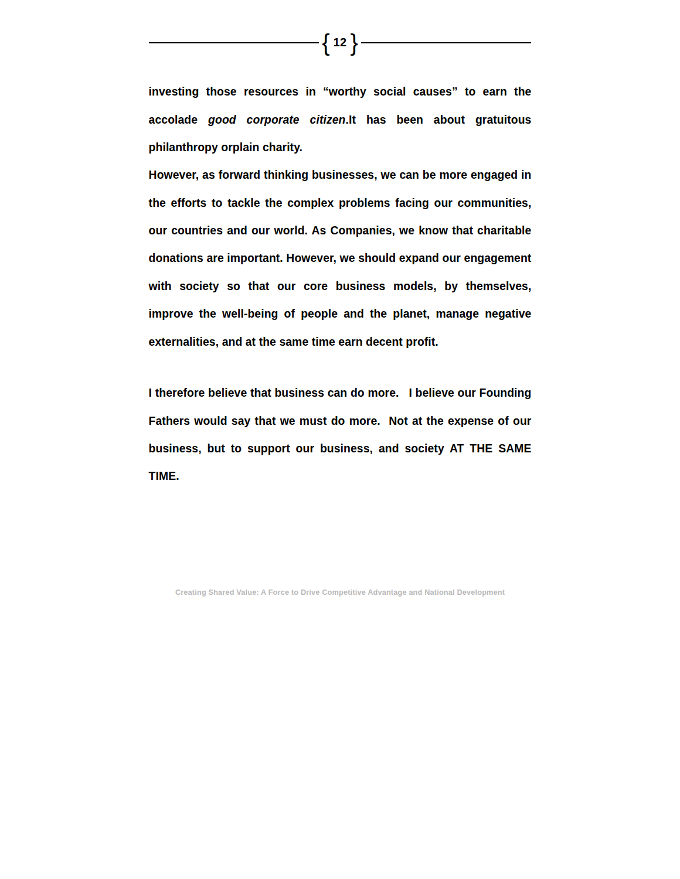{12}
investing those resources in “worthy social causes” to earn the accolade good corporate citizen.It has been about gratuitous philanthropy orplain charity.
However, as forward thinking businesses, we can be more engaged in the efforts to tackle the complex problems facing our communities, our countries and our world. As Companies, we know that charitable donations are important. However, we should expand our engagement with society so that our core business models, by themselves, improve the well-being of people and the planet, manage negative externalities, and at the same time earn decent profit.
I therefore believe that business can do more. I believe our Founding Fathers would say that we must do more. Not at the expense of our business, but to support our business, and society AT THE SAME TIME.
Creating Shared Value: A Force to Drive Competitive Advantage and National Development